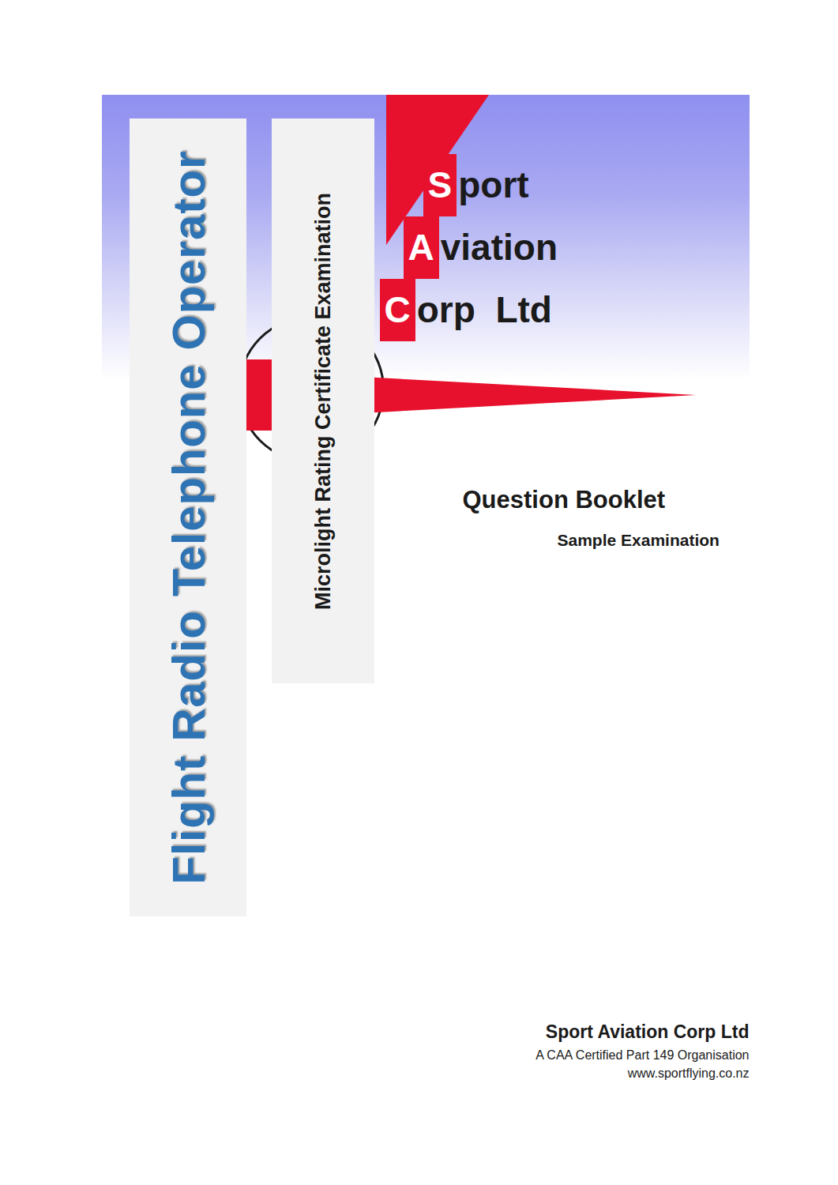Flight Radio Telephone Operator
Microlight Rating Certificate Examination
Sport
Aviation
Corp Ltd
Question Booklet
Sample Examination
Sport Aviation Corp Ltd
A CAA Certified Part 149 Organisation
www.sportflying.co.nz